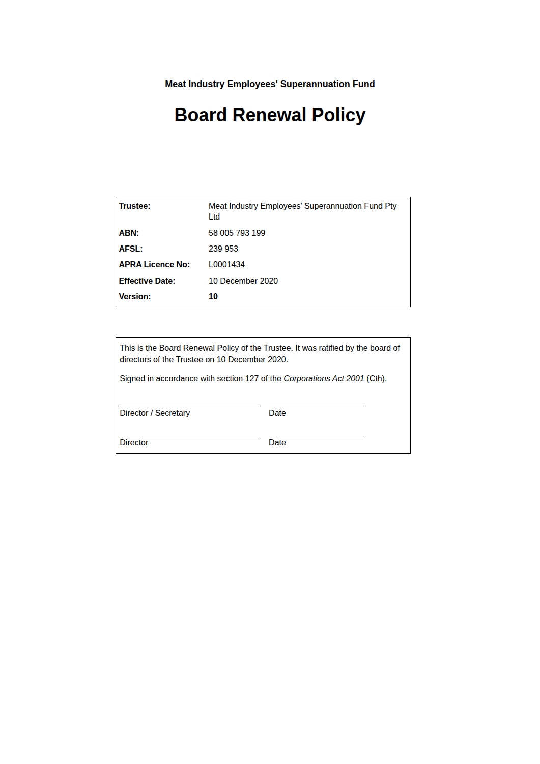Meat Industry Employees' Superannuation Fund
Board Renewal Policy
| Trustee: | Meat Industry Employees’ Superannuation Fund Pty Ltd |
| ABN: | 58 005 793 199 |
| AFSL: | 239 953 |
| APRA Licence No: | L0001434 |
| Effective Date: | 10 December 2020 |
| Version: | 10 |
This is the Board Renewal Policy of the Trustee. It was ratified by the board of directors of the Trustee on 10 December 2020.
Signed in accordance with section 127 of the Corporations Act 2001 (Cth).
Director / Secretary
Date
Director
Date